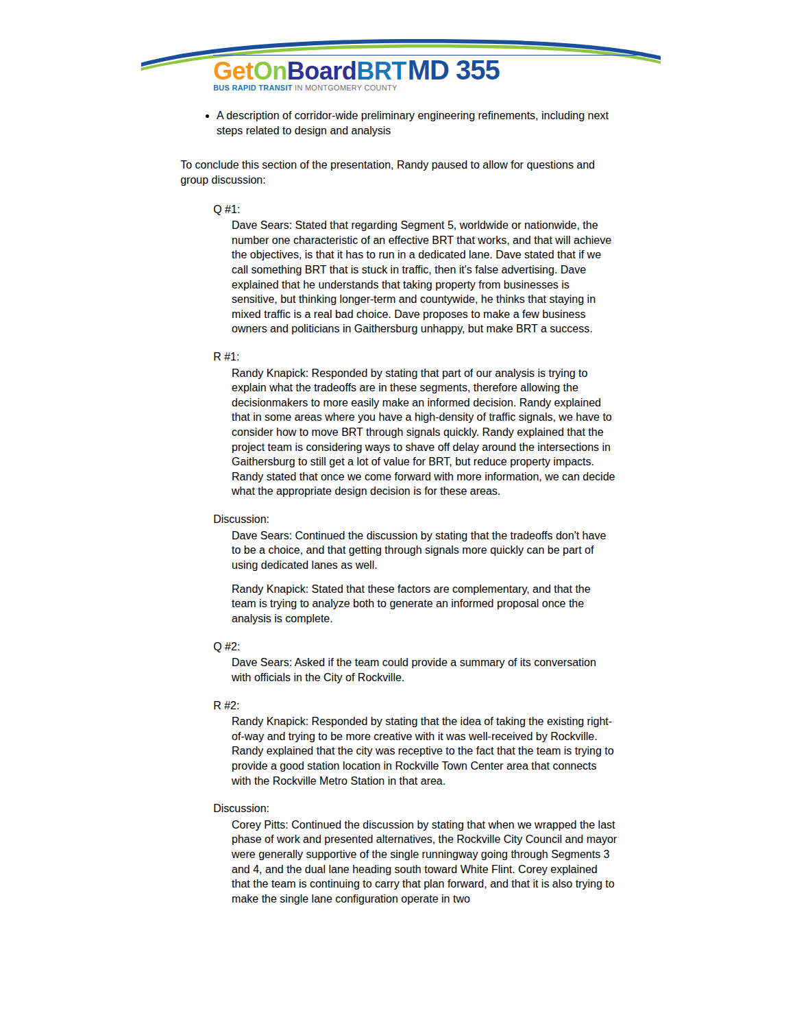Get On Board BRT MD 355
BUS RAPID TRANSIT IN MONTGOMERY COUNTY
A description of corridor-wide preliminary engineering refinements, including next steps related to design and analysis
To conclude this section of the presentation, Randy paused to allow for questions and group discussion:
Q #1:
Dave Sears: Stated that regarding Segment 5, worldwide or nationwide, the number one characteristic of an effective BRT that works, and that will achieve the objectives, is that it has to run in a dedicated lane. Dave stated that if we call something BRT that is stuck in traffic, then it's false advertising. Dave explained that he understands that taking property from businesses is sensitive, but thinking longer-term and countywide, he thinks that staying in mixed traffic is a real bad choice. Dave proposes to make a few business owners and politicians in Gaithersburg unhappy, but make BRT a success.
R #1:
Randy Knapick: Responded by stating that part of our analysis is trying to explain what the tradeoffs are in these segments, therefore allowing the decisionmakers to more easily make an informed decision. Randy explained that in some areas where you have a high-density of traffic signals, we have to consider how to move BRT through signals quickly. Randy explained that the project team is considering ways to shave off delay around the intersections in Gaithersburg to still get a lot of value for BRT, but reduce property impacts. Randy stated that once we come forward with more information, we can decide what the appropriate design decision is for these areas.
Discussion:
Dave Sears: Continued the discussion by stating that the tradeoffs don't have to be a choice, and that getting through signals more quickly can be part of using dedicated lanes as well.
Randy Knapick: Stated that these factors are complementary, and that the team is trying to analyze both to generate an informed proposal once the analysis is complete.
Q #2:
Dave Sears: Asked if the team could provide a summary of its conversation with officials in the City of Rockville.
R #2:
Randy Knapick: Responded by stating that the idea of taking the existing right-of-way and trying to be more creative with it was well-received by Rockville. Randy explained that the city was receptive to the fact that the team is trying to provide a good station location in Rockville Town Center area that connects with the Rockville Metro Station in that area.
Discussion:
Corey Pitts: Continued the discussion by stating that when we wrapped the last phase of work and presented alternatives, the Rockville City Council and mayor were generally supportive of the single runningway going through Segments 3 and 4, and the dual lane heading south toward White Flint. Corey explained that the team is continuing to carry that plan forward, and that it is also trying to make the single lane configuration operate in two